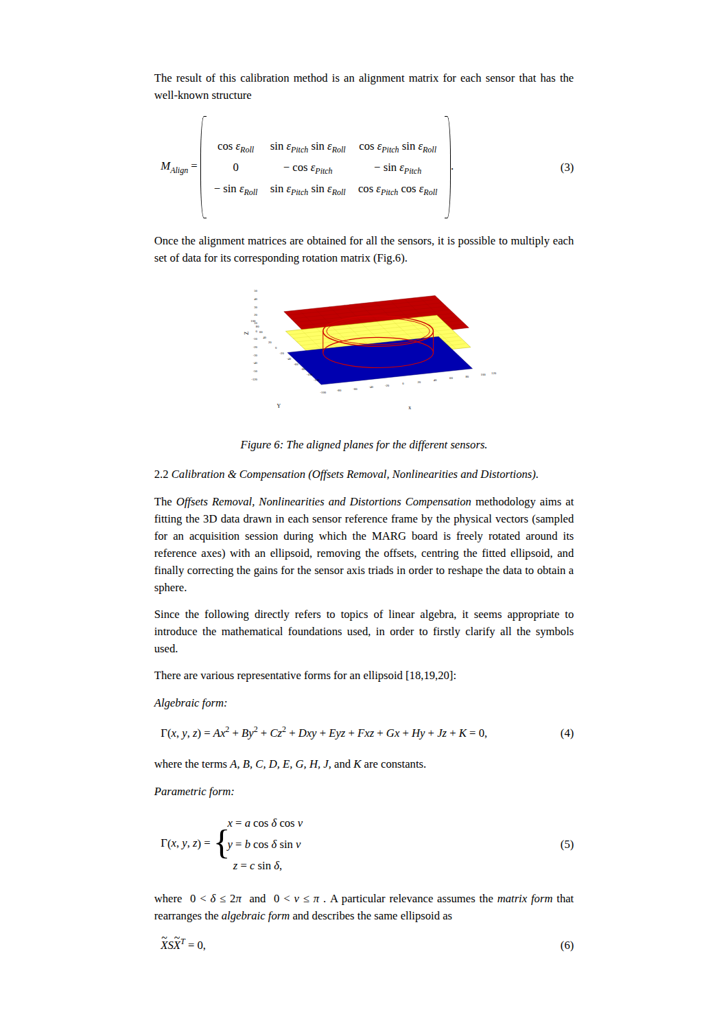The result of this calibration method is an alignment matrix for each sensor that has the well-known structure
MAlign =
| cos ε Roll | sin ε Pitch sin ε Roll | cos ε Pitch sin ε Roll |
| 0 | − cos ε Pitch | − sin ε Pitch |
| − sin ε Roll | sin ε Pitch sin ε Roll | cos ε Pitch cos ε Roll |
.
(3)
Once the alignment matrices are obtained for all the sensors, it is possible to multiply each set of data for its corresponding rotation matrix (Fig.6).
50 40 30 20 10 0 -10 -20 -30 -40 -50 -120 Z -100 -80 -60 -40 -20 0 20 40 60 80 100 120 x -120 -100 -80 -60 -40 -20 0 20 40 60 80 100 Y
Figure 6: The aligned planes for the different sensors.
2.2 Calibration & Compensation (Offsets Removal, Nonlinearities and Distortions).
The Offsets Removal, Nonlinearities and Distortions Compensation methodology aims at fitting the 3D data drawn in each sensor reference frame by the physical vectors (sampled for an acquisition session during which the MARG board is freely rotated around its reference axes) with an ellipsoid, removing the offsets, centring the fitted ellipsoid, and finally correcting the gains for the sensor axis triads in order to reshape the data to obtain a sphere.
Since the following directly refers to topics of linear algebra, it seems appropriate to introduce the mathematical foundations used, in order to firstly clarify all the symbols used.
There are various representative forms for an ellipsoid [18,19,20]:
Algebraic form:
Γ(x, y, z) = Ax2 + By2 + Cz2 + Dxy + Eyz + Fxz + Gx + Hy + Jz + K = 0,
(4)
where the terms A, B, C, D, E, G, H, J, and K are constants.
Parametric form:
Γ(x, y, z) =
| x = a cos δ cos v |
| y = b cos δ sin v |
| z = c sin δ , |
(5)
where 0 < δ ≤ 2π and 0 < v ≤ π . A particular relevance assumes the matrix form that rearranges the algebraic form and describes the same ellipsoid as
~X S~XT = 0,
(6)